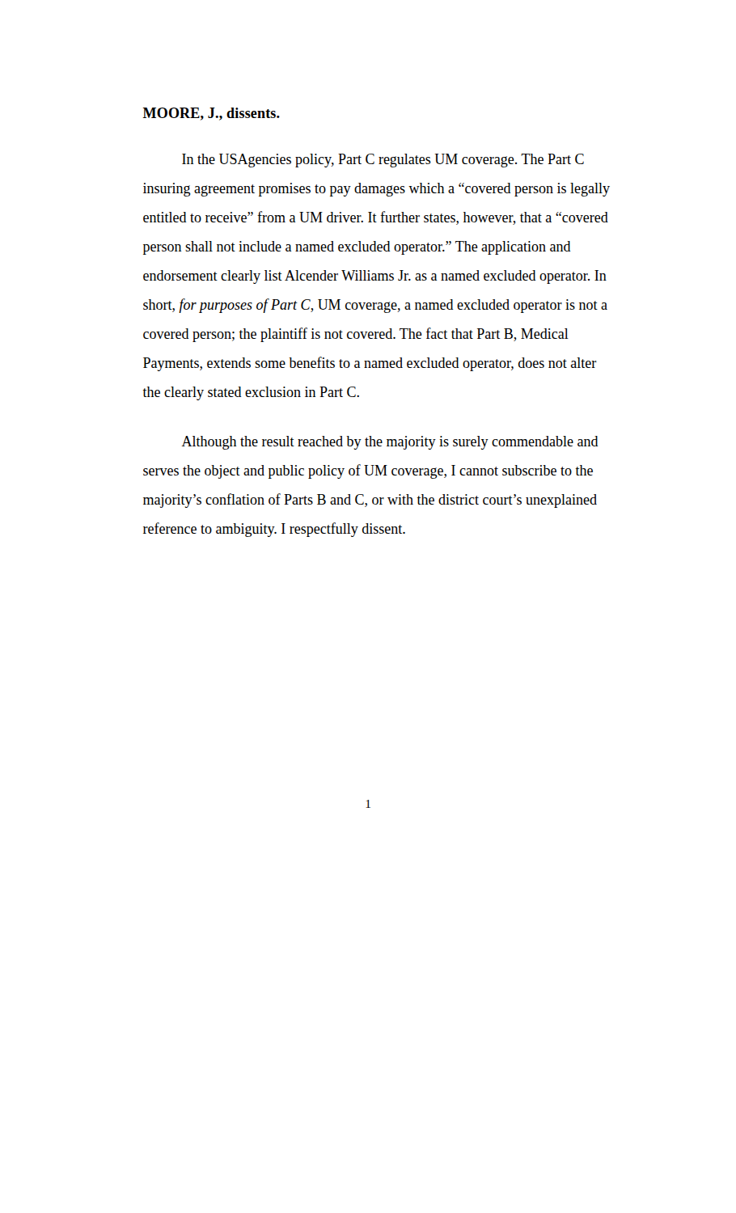MOORE, J., dissents.
In the USAgencies policy, Part C regulates UM coverage. The Part C insuring agreement promises to pay damages which a “covered person is legally entitled to receive” from a UM driver. It further states, however, that a “covered person shall not include a named excluded operator.” The application and endorsement clearly list Alcender Williams Jr. as a named excluded operator. In short, for purposes of Part C, UM coverage, a named excluded operator is not a covered person; the plaintiff is not covered. The fact that Part B, Medical Payments, extends some benefits to a named excluded operator, does not alter the clearly stated exclusion in Part C.
Although the result reached by the majority is surely commendable and serves the object and public policy of UM coverage, I cannot subscribe to the majority’s conflation of Parts B and C, or with the district court’s unexplained reference to ambiguity. I respectfully dissent.
1